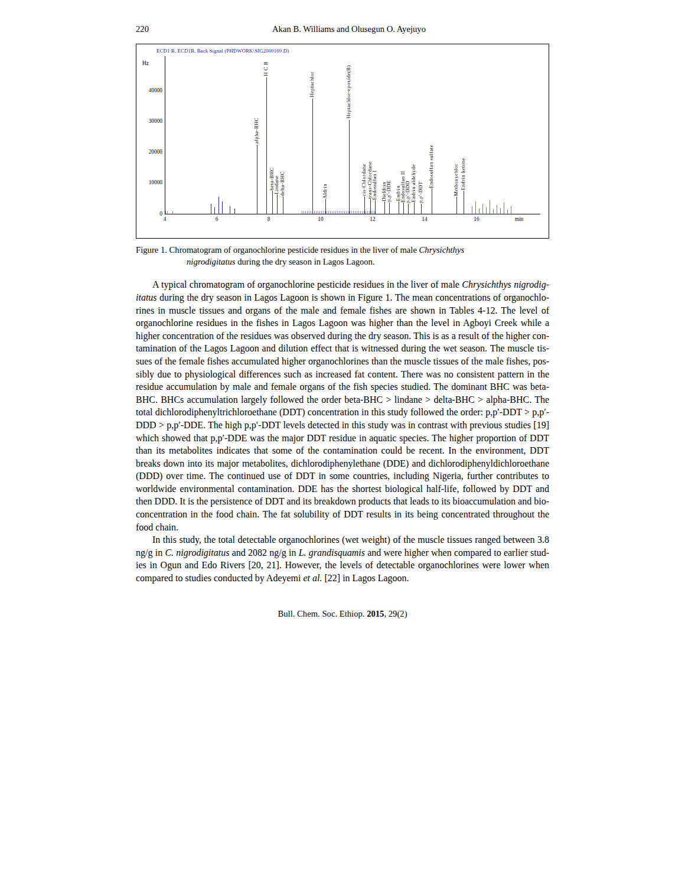220
Akan B. Williams and Olusegun O. Ayejuyo
ECD1 B, ECD1B, Back Signal (PHDWORK\SIG2000169.D)
Hz
40000 30000 20000 10000 0
alpha-BHC
H C B
beta-BHC
Lindane
delta-BHC
Heptachlor
Aldrin
Heptachlor-epoxide(B)
cis-Chlordane
trans-Chlordane
Endosulfan I
Dieldrin
p,p'-DDE
Endrin
Endosulfan II
p,p'-DDD
Endrin aldehyde
p,p'-DDT
Endosulfan sulfate
Methoxychlor
Endrin ketone
4 6 8 10 12 14 16 min
Figure 1. Chromatogram of organochlorine pesticide residues in the liver of male Chrysichthys nigrodigitatus during the dry season in Lagos Lagoon.
A typical chromatogram of organochlorine pesticide residues in the liver of male Chrysichthys nigrodigitatus during the dry season in Lagos Lagoon is shown in Figure 1. The mean concentrations of organochlorines in muscle tissues and organs of the male and female fishes are shown in Tables 4-12. The level of organochlorine residues in the fishes in Lagos Lagoon was higher than the level in Agboyi Creek while a higher concentration of the residues was observed during the dry season. This is as a result of the higher contamination of the Lagos Lagoon and dilution effect that is witnessed during the wet season. The muscle tissues of the female fishes accumulated higher organochlorines than the muscle tissues of the male fishes, possibly due to physiological differences such as increased fat content. There was no consistent pattern in the residue accumulation by male and female organs of the fish species studied. The dominant BHC was beta-BHC. BHCs accumulation largely followed the order beta-BHC > lindane > delta-BHC > alpha-BHC. The total dichlorodiphenyltrichloroethane (DDT) concentration in this study followed the order: p,p′-DDT > p,p′-DDD > p,p′-DDE. The high p,p′-DDT levels detected in this study was in contrast with previous studies [19] which showed that p,p′-DDE was the major DDT residue in aquatic species. The higher proportion of DDT than its metabolites indicates that some of the contamination could be recent. In the environment, DDT breaks down into its major metabolites, dichlorodiphenylethane (DDE) and dichlorodiphenyldichloroethane (DDD) over time. The continued use of DDT in some countries, including Nigeria, further contributes to worldwide environmental contamination. DDE has the shortest biological half-life, followed by DDT and then DDD. It is the persistence of DDT and its breakdown products that leads to its bioaccumulation and bio-concentration in the food chain. The fat solubility of DDT results in its being concentrated throughout the food chain.
In this study, the total detectable organochlorines (wet weight) of the muscle tissues ranged between 3.8 ng/g in C. nigrodigitatus and 2082 ng/g in L. grandisquamis and were higher when compared to earlier studies in Ogun and Edo Rivers [20, 21]. However, the levels of detectable organochlorines were lower when compared to studies conducted by Adeyemi et al. [22] in Lagos Lagoon.
Bull. Chem. Soc. Ethiop. 2015, 29(2)